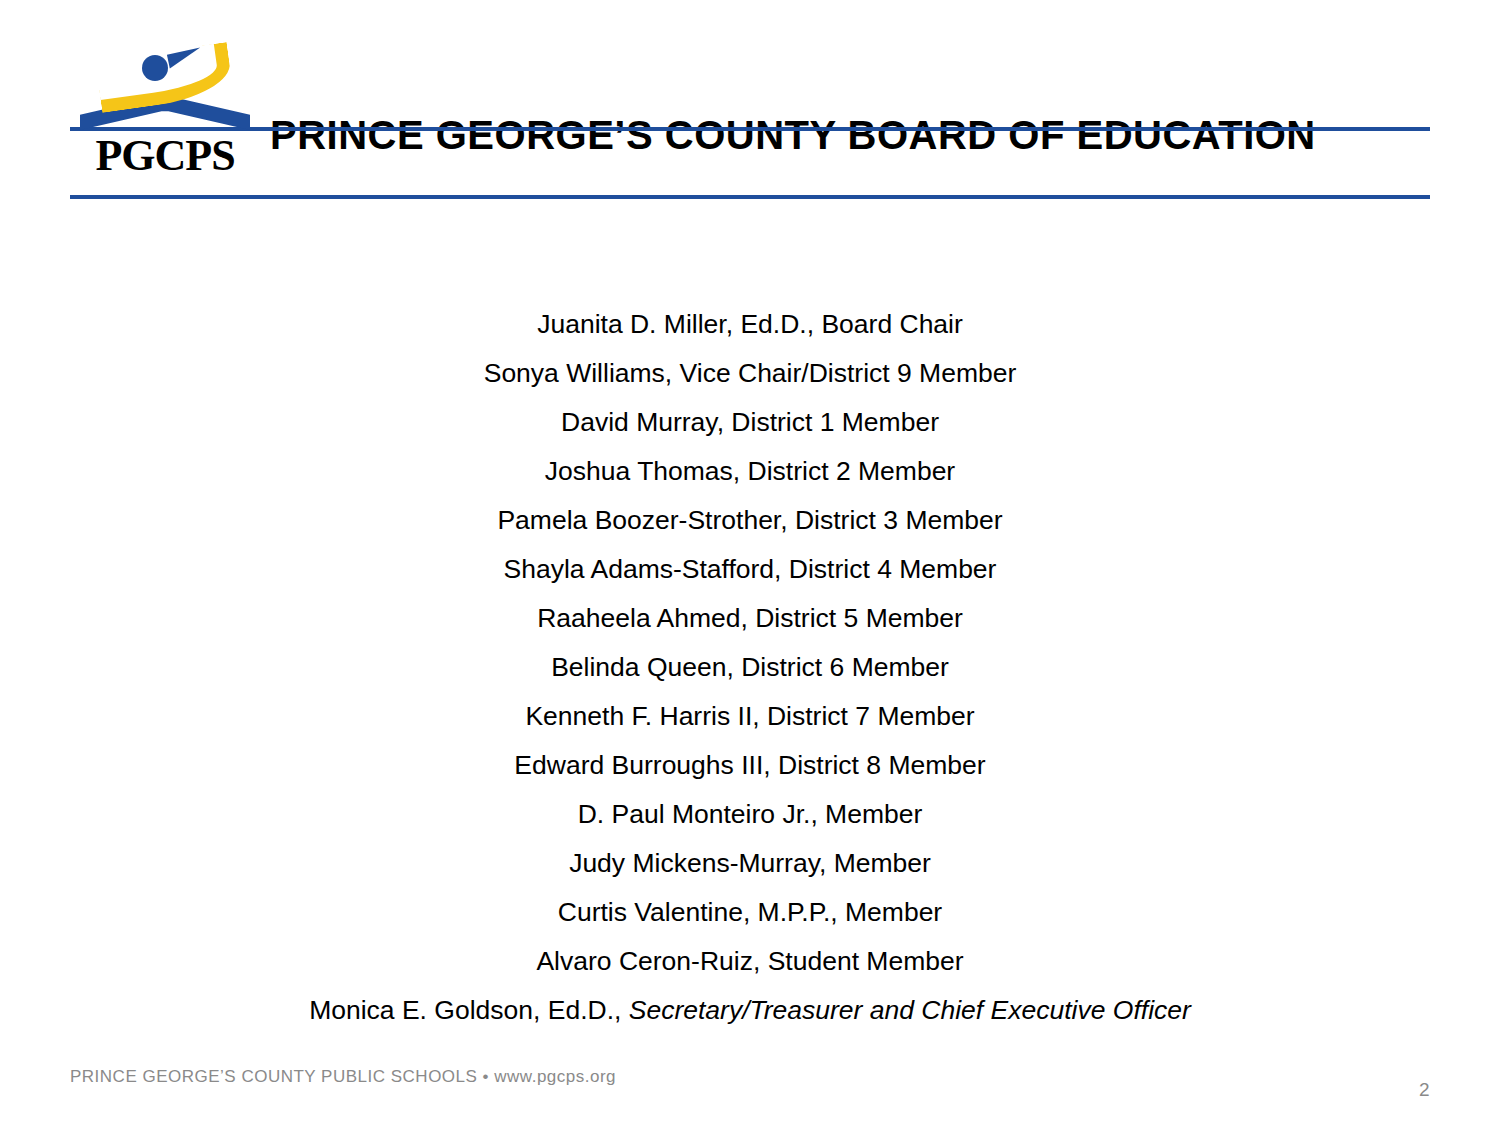PGCPS
PRINCE GEORGE’S COUNTY BOARD OF EDUCATION
Juanita D. Miller, Ed.D., Board Chair
Sonya Williams, Vice Chair/District 9 Member
David Murray, District 1 Member
Joshua Thomas, District 2 Member
Pamela Boozer-Strother, District 3 Member
Shayla Adams-Stafford, District 4 Member
Raaheela Ahmed, District 5 Member
Belinda Queen, District 6 Member
Kenneth F. Harris II, District 7 Member
Edward Burroughs III, District 8 Member
D. Paul Monteiro Jr., Member
Judy Mickens-Murray, Member
Curtis Valentine, M.P.P., Member
Alvaro Ceron-Ruiz, Student Member
Monica E. Goldson, Ed.D., Secretary/Treasurer and Chief Executive Officer
PRINCE GEORGE’S COUNTY PUBLIC SCHOOLS • www.pgcps.org 2